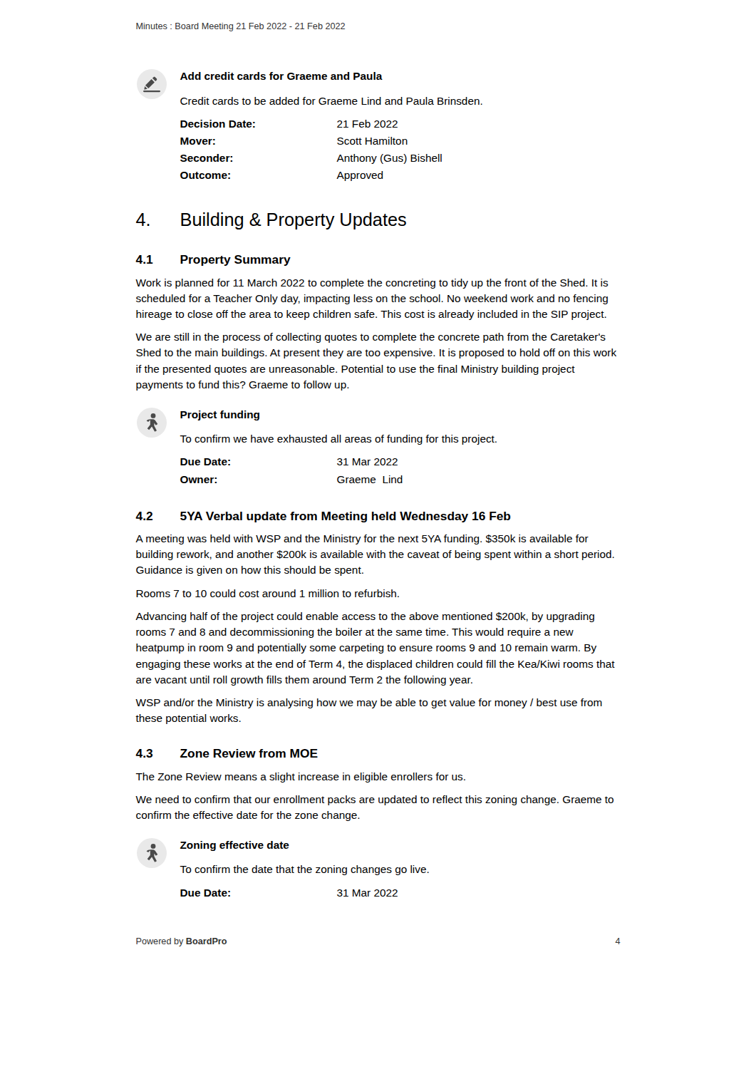Minutes : Board Meeting 21 Feb 2022 - 21 Feb 2022
Add credit cards for Graeme and Paula
Credit cards to be added for Graeme Lind and Paula Brinsden.
| Decision Date: | 21 Feb 2022 |
| Mover: | Scott Hamilton |
| Seconder: | Anthony (Gus) Bishell |
| Outcome: | Approved |
4. Building & Property Updates
4.1 Property Summary
Work is planned for 11 March 2022 to complete the concreting to tidy up the front of the Shed. It is scheduled for a Teacher Only day, impacting less on the school. No weekend work and no fencing hireage to close off the area to keep children safe. This cost is already included in the SIP project.
We are still in the process of collecting quotes to complete the concrete path from the Caretaker's Shed to the main buildings. At present they are too expensive. It is proposed to hold off on this work if the presented quotes are unreasonable. Potential to use the final Ministry building project payments to fund this? Graeme to follow up.
Project funding
To confirm we have exhausted all areas of funding for this project.
| Due Date: | 31 Mar 2022 |
| Owner: | Graeme Lind |
4.25YA Verbal update from Meeting held Wednesday 16 Feb
A meeting was held with WSP and the Ministry for the next 5YA funding. $350k is available for building rework, and another $200k is available with the caveat of being spent within a short period. Guidance is given on how this should be spent.
Rooms 7 to 10 could cost around 1 million to refurbish.
Advancing half of the project could enable access to the above mentioned $200k, by upgrading rooms 7 and 8 and decommissioning the boiler at the same time. This would require a new heatpump in room 9 and potentially some carpeting to ensure rooms 9 and 10 remain warm. By engaging these works at the end of Term 4, the displaced children could fill the Kea/Kiwi rooms that are vacant until roll growth fills them around Term 2 the following year.
WSP and/or the Ministry is analysing how we may be able to get value for money / best use from these potential works.
4.3 Zone Review from MOE
The Zone Review means a slight increase in eligible enrollers for us.
We need to confirm that our enrollment packs are updated to reflect this zoning change. Graeme to confirm the effective date for the zone change.
Zoning effective date
To confirm the date that the zoning changes go live.
| Due Date: | 31 Mar 2022 |
Powered by BoardPro
4